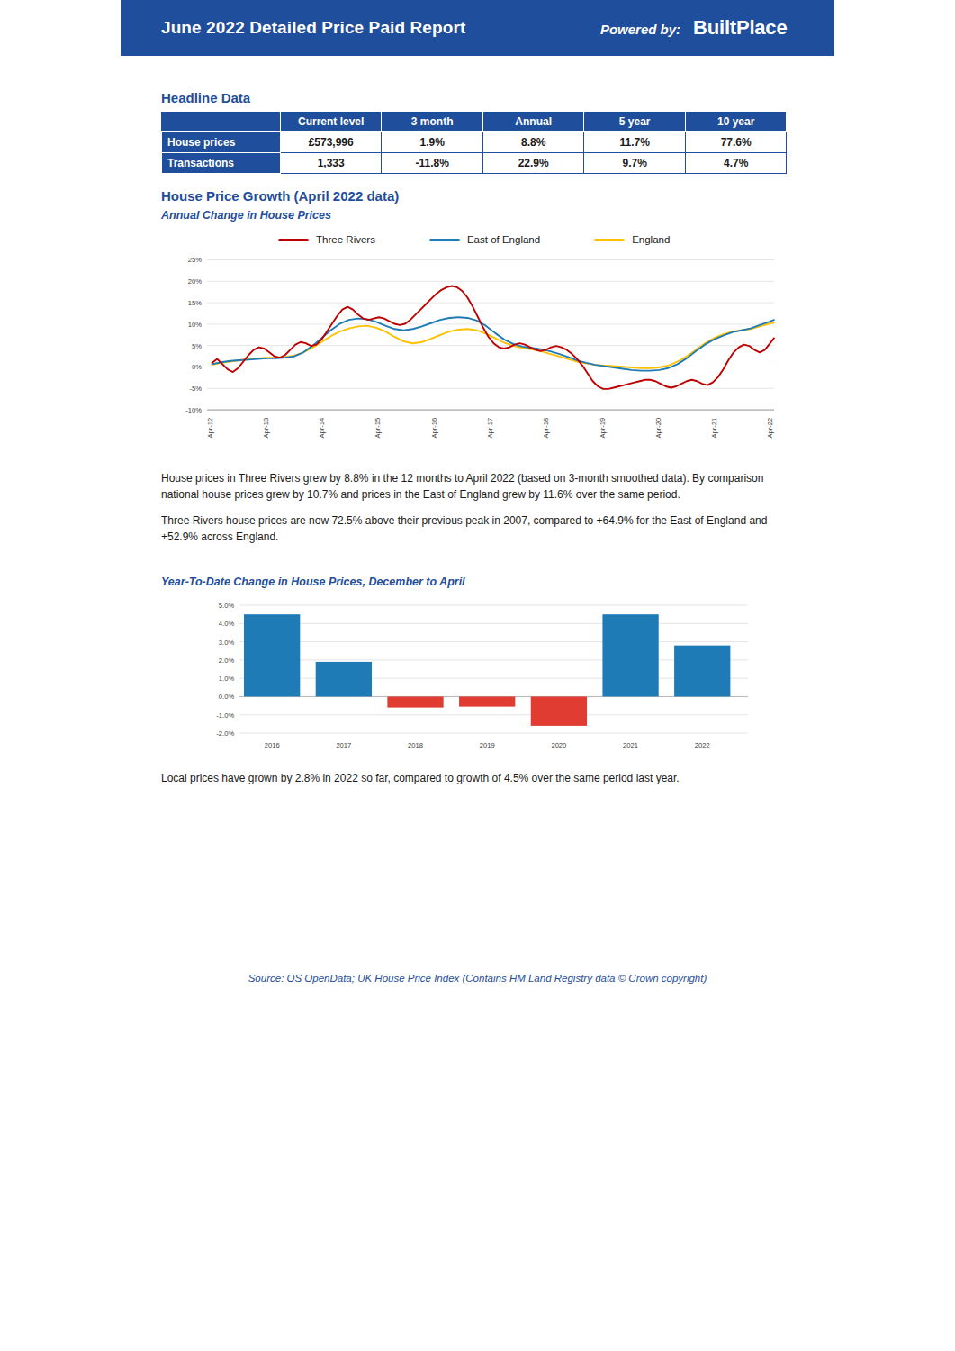June 2022 Detailed Price Paid Report
Powered by: BuiltPlace
Headline Data
| | Current level | 3 month | Annual | 5 year | 10 year |
| --- | --- | --- | --- | --- | --- |
| House prices | £573,996 | 1.9% | 8.8% | 11.7% | 77.6% |
| Transactions | 1,333 | -11.8% | 22.9% | 9.7% | 4.7% |
House Price Growth (April 2022 data)
Annual Change in House Prices
Three Rivers
East of England
England
25% 20% 15% 10% 5% 0% -5% -10% Apr-12 Apr-13 Apr-14 Apr-15 Apr-16 Apr-17 Apr-18 Apr-19 Apr-20 Apr-21 Apr-22
House prices in Three Rivers grew by 8.8% in the 12 months to April 2022 (based on 3-month smoothed data). By comparison national house prices grew by 10.7% and prices in the East of England grew by 11.6% over the same period.
Three Rivers house prices are now 72.5% above their previous peak in 2007, compared to +64.9% for the East of England and +52.9% across England.
Year-To-Date Change in House Prices, December to April
5.0% 4.0% 3.0% 2.0% 1.0% 0.0% -1.0% -2.0% 2016 2017 2018 2019 2020 2021 2022
Local prices have grown by 2.8% in 2022 so far, compared to growth of 4.5% over the same period last year.
Source: OS OpenData; UK House Price Index (Contains HM Land Registry data © Crown copyright)